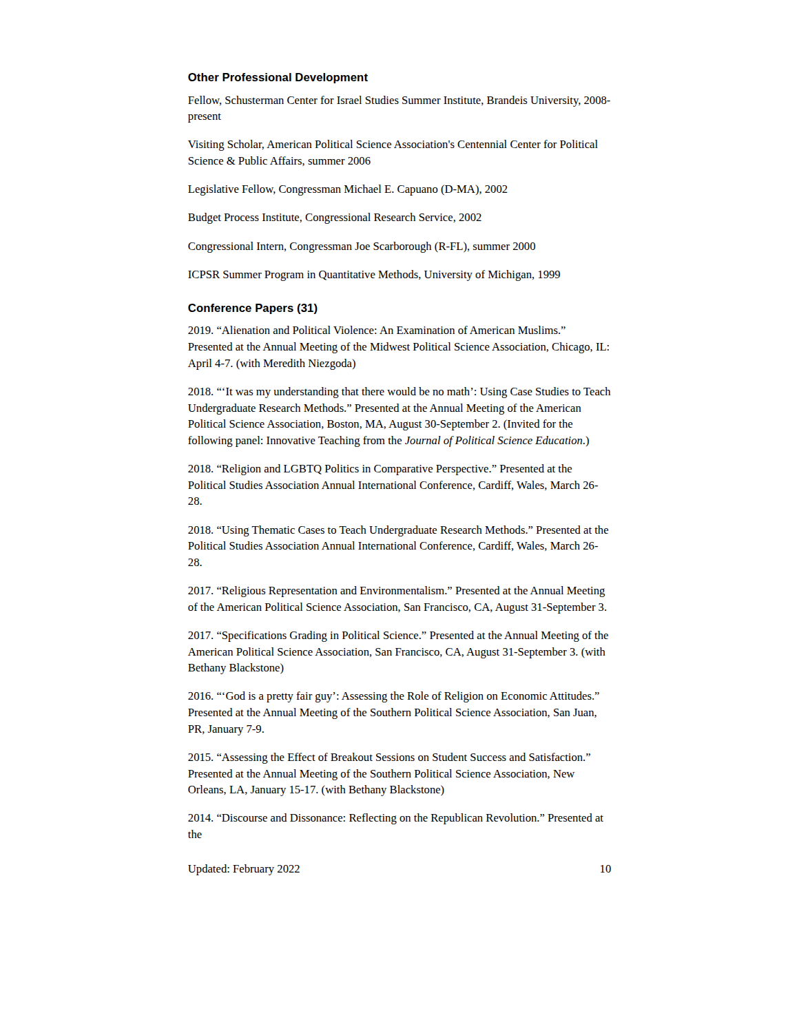Other Professional Development
Fellow, Schusterman Center for Israel Studies Summer Institute, Brandeis University, 2008-present
Visiting Scholar, American Political Science Association's Centennial Center for Political Science & Public Affairs, summer 2006
Legislative Fellow, Congressman Michael E. Capuano (D-MA), 2002
Budget Process Institute, Congressional Research Service, 2002
Congressional Intern, Congressman Joe Scarborough (R-FL), summer 2000
ICPSR Summer Program in Quantitative Methods, University of Michigan, 1999
Conference Papers (31)
2019. “Alienation and Political Violence: An Examination of American Muslims.” Presented at the Annual Meeting of the Midwest Political Science Association, Chicago, IL: April 4-7. (with Meredith Niezgoda)
2018. “‘It was my understanding that there would be no math’: Using Case Studies to Teach Undergraduate Research Methods.” Presented at the Annual Meeting of the American Political Science Association, Boston, MA, August 30-September 2. (Invited for the following panel: Innovative Teaching from the Journal of Political Science Education.)
2018. “Religion and LGBTQ Politics in Comparative Perspective.” Presented at the Political Studies Association Annual International Conference, Cardiff, Wales, March 26-28.
2018. “Using Thematic Cases to Teach Undergraduate Research Methods.” Presented at the Political Studies Association Annual International Conference, Cardiff, Wales, March 26-28.
2017. “Religious Representation and Environmentalism.” Presented at the Annual Meeting of the American Political Science Association, San Francisco, CA, August 31-September 3.
2017. “Specifications Grading in Political Science.” Presented at the Annual Meeting of the American Political Science Association, San Francisco, CA, August 31-September 3. (with Bethany Blackstone)
2016. “‘God is a pretty fair guy’: Assessing the Role of Religion on Economic Attitudes.” Presented at the Annual Meeting of the Southern Political Science Association, San Juan, PR, January 7-9.
2015. “Assessing the Effect of Breakout Sessions on Student Success and Satisfaction.” Presented at the Annual Meeting of the Southern Political Science Association, New Orleans, LA, January 15-17. (with Bethany Blackstone)
2014. “Discourse and Dissonance: Reflecting on the Republican Revolution.” Presented at the
Updated: February 2022 10